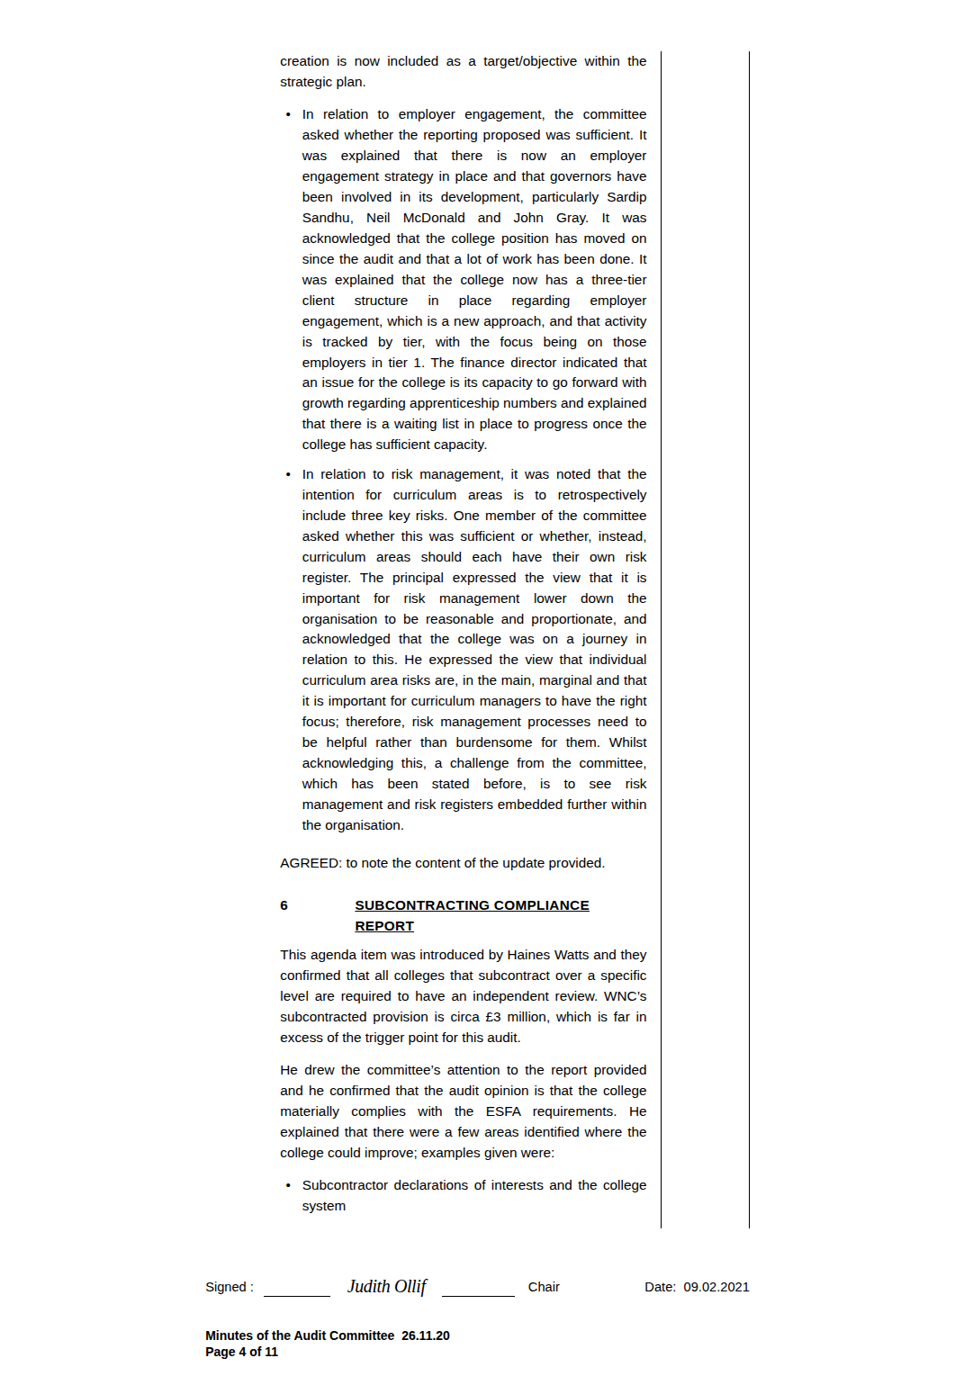creation is now included as a target/objective within the strategic plan.
In relation to employer engagement, the committee asked whether the reporting proposed was sufficient. It was explained that there is now an employer engagement strategy in place and that governors have been involved in its development, particularly Sardip Sandhu, Neil McDonald and John Gray. It was acknowledged that the college position has moved on since the audit and that a lot of work has been done. It was explained that the college now has a three-tier client structure in place regarding employer engagement, which is a new approach, and that activity is tracked by tier, with the focus being on those employers in tier 1. The finance director indicated that an issue for the college is its capacity to go forward with growth regarding apprenticeship numbers and explained that there is a waiting list in place to progress once the college has sufficient capacity.
In relation to risk management, it was noted that the intention for curriculum areas is to retrospectively include three key risks. One member of the committee asked whether this was sufficient or whether, instead, curriculum areas should each have their own risk register. The principal expressed the view that it is important for risk management lower down the organisation to be reasonable and proportionate, and acknowledged that the college was on a journey in relation to this. He expressed the view that individual curriculum area risks are, in the main, marginal and that it is important for curriculum managers to have the right focus; therefore, risk management processes need to be helpful rather than burdensome for them. Whilst acknowledging this, a challenge from the committee, which has been stated before, is to see risk management and risk registers embedded further within the organisation.
AGREED: to note the content of the update provided.
6
Subcontracting Compliance Report
This agenda item was introduced by Haines Watts and they confirmed that all colleges that subcontract over a specific level are required to have an independent review. WNC’s subcontracted provision is circa £3 million, which is far in excess of the trigger point for this audit.
He drew the committee’s attention to the report provided and he confirmed that the audit opinion is that the college materially complies with the ESFA requirements. He explained that there were a few areas identified where the college could improve; examples given were:
Subcontractor declarations of interests and the college system
Signed : Judith Ollif Chair Date: 09.02.2021
Minutes of the Audit Committee 26.11.20
Page 4 of 11